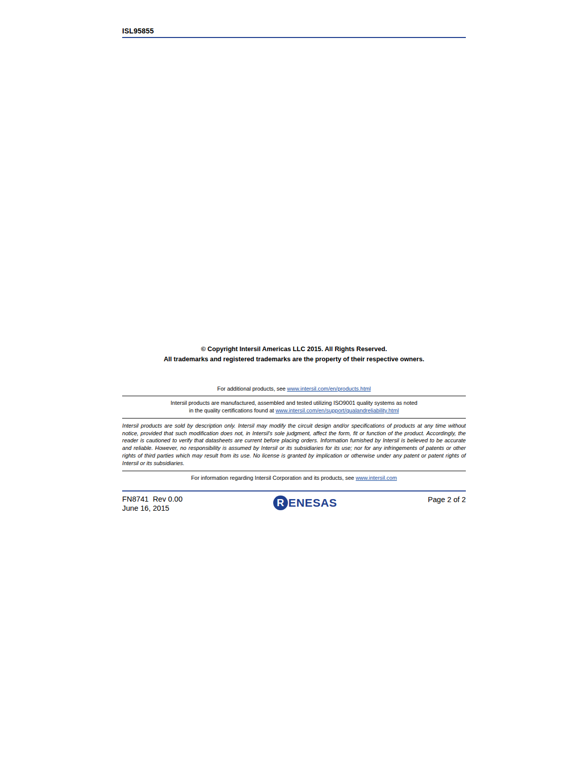ISL95855
© Copyright Intersil Americas LLC 2015. All Rights Reserved. All trademarks and registered trademarks are the property of their respective owners.
For additional products, see www.intersil.com/en/products.html
Intersil products are manufactured, assembled and tested utilizing ISO9001 quality systems as noted
in the quality certifications found at www.intersil.com/en/support/qualandreliability.html
Intersil products are sold by description only. Intersil may modify the circuit design and/or specifications of products at any time without notice, provided that such modification does not, in Intersil's sole judgment, affect the form, fit or function of the product. Accordingly, the reader is cautioned to verify that datasheets are current before placing orders. Information furnished by Intersil is believed to be accurate and reliable. However, no responsibility is assumed by Intersil or its subsidiaries for its use; nor for any infringements of patents or other rights of third parties which may result from its use. No license is granted by implication or otherwise under any patent or patent rights of Intersil or its subsidiaries.
For information regarding Intersil Corporation and its products, see www.intersil.com
FN8741 Rev 0.00
June 16, 2015
RENESAS
Page 2 of 2